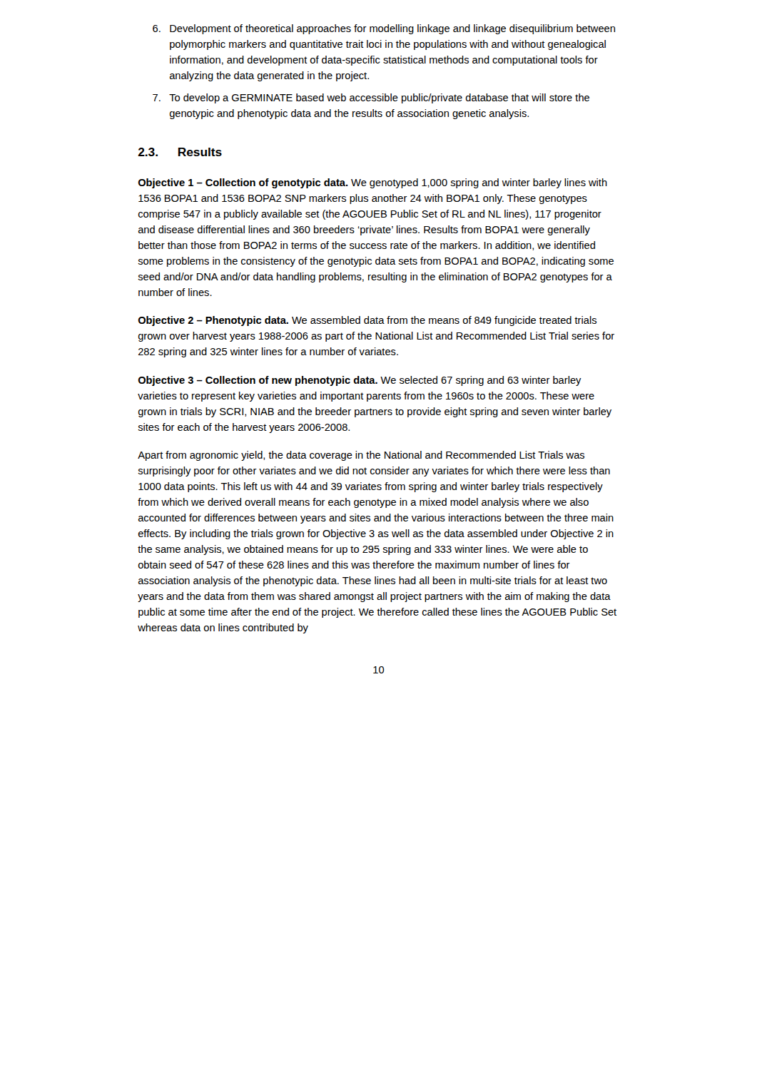Development of theoretical approaches for modelling linkage and linkage disequilibrium between polymorphic markers and quantitative trait loci in the populations with and without genealogical information, and development of data-specific statistical methods and computational tools for analyzing the data generated in the project.
To develop a GERMINATE based web accessible public/private database that will store the genotypic and phenotypic data and the results of association genetic analysis.
2.3. Results
Objective 1 – Collection of genotypic data. We genotyped 1,000 spring and winter barley lines with 1536 BOPA1 and 1536 BOPA2 SNP markers plus another 24 with BOPA1 only. These genotypes comprise 547 in a publicly available set (the AGOUEB Public Set of RL and NL lines), 117 progenitor and disease differential lines and 360 breeders ‘private’ lines. Results from BOPA1 were generally better than those from BOPA2 in terms of the success rate of the markers. In addition, we identified some problems in the consistency of the genotypic data sets from BOPA1 and BOPA2, indicating some seed and/or DNA and/or data handling problems, resulting in the elimination of BOPA2 genotypes for a number of lines.
Objective 2 – Phenotypic data. We assembled data from the means of 849 fungicide treated trials grown over harvest years 1988-2006 as part of the National List and Recommended List Trial series for 282 spring and 325 winter lines for a number of variates.
Objective 3 – Collection of new phenotypic data. We selected 67 spring and 63 winter barley varieties to represent key varieties and important parents from the 1960s to the 2000s. These were grown in trials by SCRI, NIAB and the breeder partners to provide eight spring and seven winter barley sites for each of the harvest years 2006-2008.
Apart from agronomic yield, the data coverage in the National and Recommended List Trials was surprisingly poor for other variates and we did not consider any variates for which there were less than 1000 data points. This left us with 44 and 39 variates from spring and winter barley trials respectively from which we derived overall means for each genotype in a mixed model analysis where we also accounted for differences between years and sites and the various interactions between the three main effects. By including the trials grown for Objective 3 as well as the data assembled under Objective 2 in the same analysis, we obtained means for up to 295 spring and 333 winter lines. We were able to obtain seed of 547 of these 628 lines and this was therefore the maximum number of lines for association analysis of the phenotypic data. These lines had all been in multi-site trials for at least two years and the data from them was shared amongst all project partners with the aim of making the data public at some time after the end of the project. We therefore called these lines the AGOUEB Public Set whereas data on lines contributed by
10